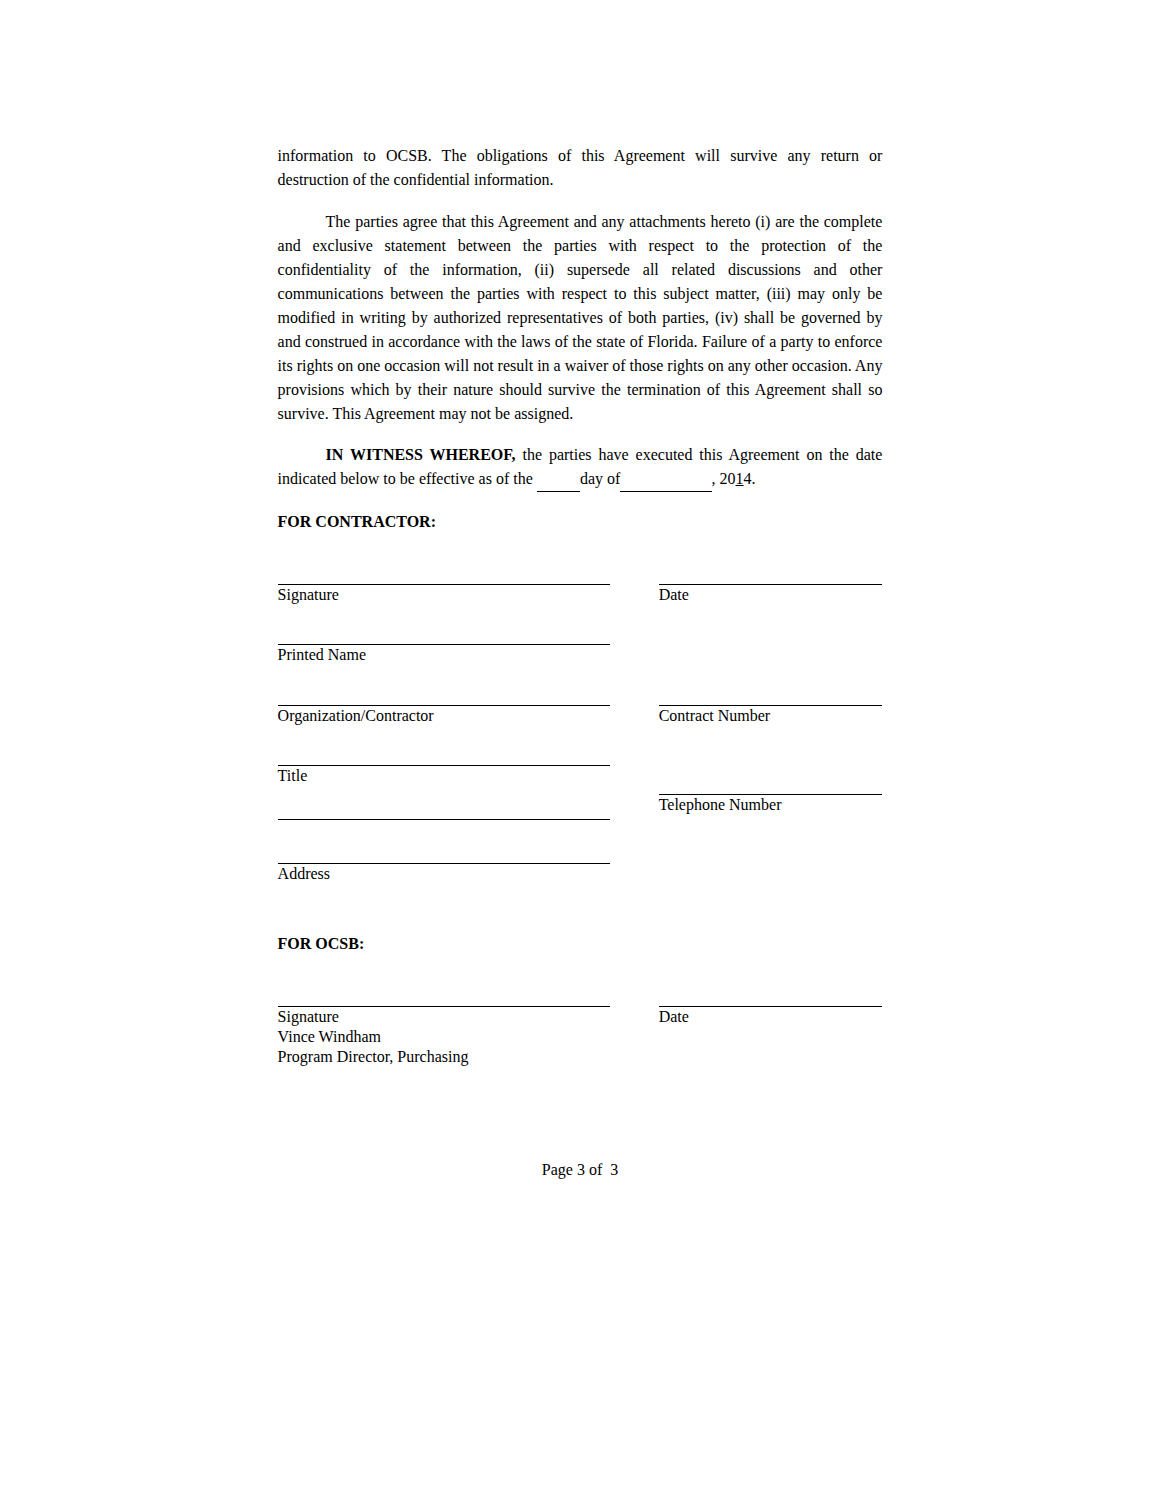information to OCSB. The obligations of this Agreement will survive any return or destruction of the confidential information.
The parties agree that this Agreement and any attachments hereto (i) are the complete and exclusive statement between the parties with respect to the protection of the confidentiality of the information, (ii) supersede all related discussions and other communications between the parties with respect to this subject matter, (iii) may only be modified in writing by authorized representatives of both parties, (iv) shall be governed by and construed in accordance with the laws of the state of Florida. Failure of a party to enforce its rights on one occasion will not result in a waiver of those rights on any other occasion. Any provisions which by their nature should survive the termination of this Agreement shall so survive. This Agreement may not be assigned.
IN WITNESS WHEREOF, the parties have executed this Agreement on the date indicated below to be effective as of the day of , 2014.
FOR CONTRACTOR:
| Signature | | Date |
| Printed Name | | |
| Organization/Contractor | | Contract Number |
| Title Address | | Telephone Number |
FOR OCSB:
| Signature Vince Windham Program Director, Purchasing | | Date |
Page 3 of 3